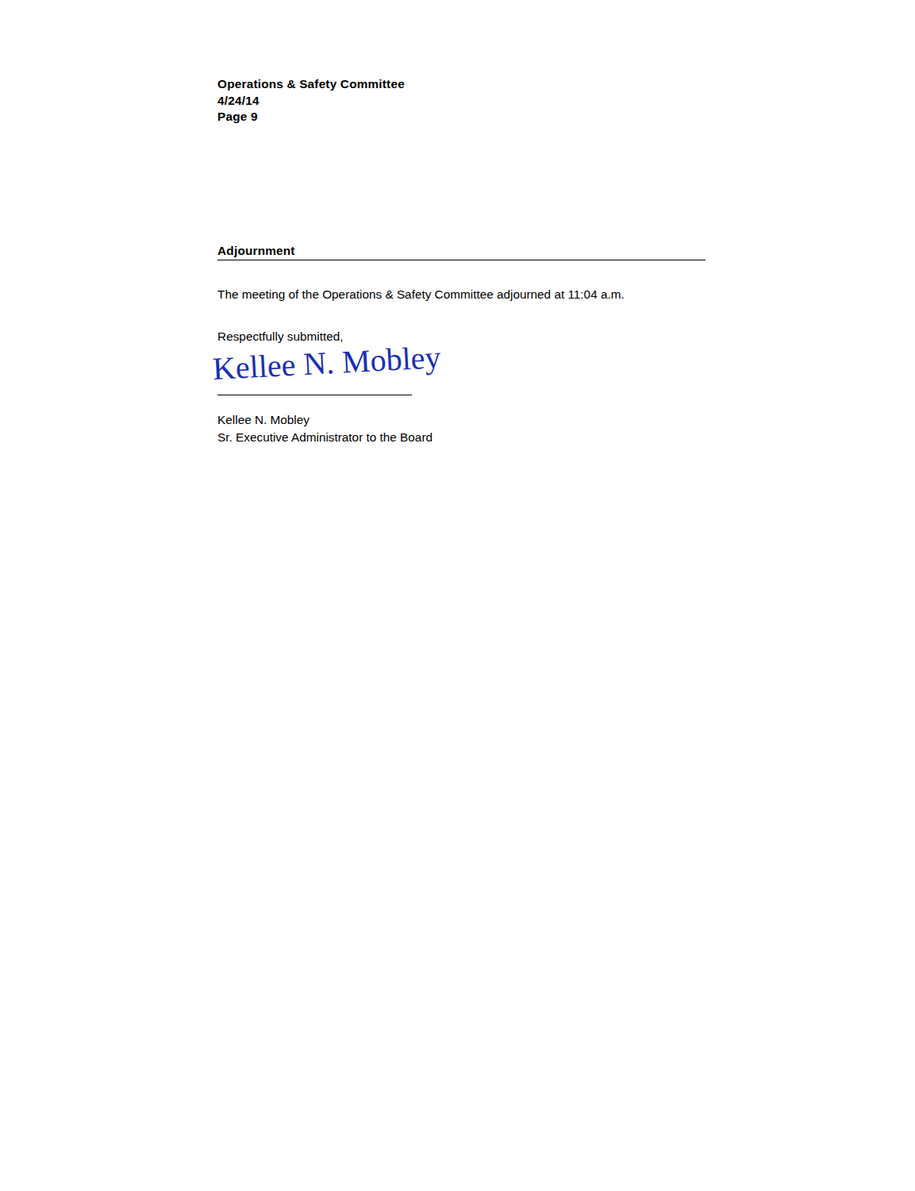Operations & Safety Committee
4/24/14
Page 9
Adjournment
The meeting of the Operations & Safety Committee adjourned at 11:04 a.m.
Respectfully submitted,
Kellee N. Mobley
Kellee N. Mobley
Sr. Executive Administrator to the Board